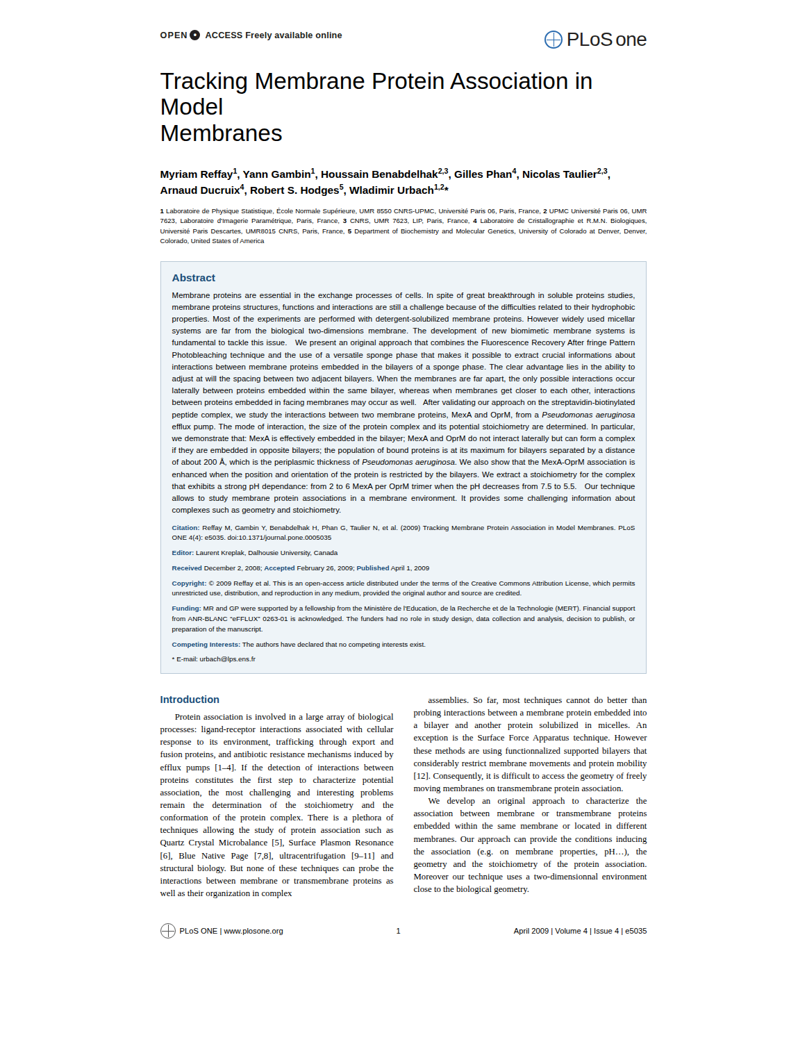OPEN•ACCESS Freely available online
PLoSone
Tracking Membrane Protein Association in Model
Membranes
Myriam Reffay1, Yann Gambin1, Houssain Benabdelhak2,3, Gilles Phan4, Nicolas Taulier2,3, Arnaud Ducruix4, Robert S. Hodges5, Wladimir Urbach1,2*
1 Laboratoire de Physique Statistique, École Normale Supérieure, UMR 8550 CNRS-UPMC, Université Paris 06, Paris, France, 2 UPMC Université Paris 06, UMR 7623, Laboratoire d'Imagerie Paramétrique, Paris, France, 3 CNRS, UMR 7623, LIP, Paris, France, 4 Laboratoire de Cristallographie et R.M.N. Biologiques, Université Paris Descartes, UMR8015 CNRS, Paris, France, 5 Department of Biochemistry and Molecular Genetics, University of Colorado at Denver, Denver, Colorado, United States of America
Abstract
Membrane proteins are essential in the exchange processes of cells. In spite of great breakthrough in soluble proteins studies, membrane proteins structures, functions and interactions are still a challenge because of the difficulties related to their hydrophobic properties. Most of the experiments are performed with detergent-solubilized membrane proteins. However widely used micellar systems are far from the biological two-dimensions membrane. The development of new biomimetic membrane systems is fundamental to tackle this issue. We present an original approach that combines the Fluorescence Recovery After fringe Pattern Photobleaching technique and the use of a versatile sponge phase that makes it possible to extract crucial informations about interactions between membrane proteins embedded in the bilayers of a sponge phase. The clear advantage lies in the ability to adjust at will the spacing between two adjacent bilayers. When the membranes are far apart, the only possible interactions occur laterally between proteins embedded within the same bilayer, whereas when membranes get closer to each other, interactions between proteins embedded in facing membranes may occur as well. After validating our approach on the streptavidin-biotinylated peptide complex, we study the interactions between two membrane proteins, MexA and OprM, from a Pseudomonas aeruginosa efflux pump. The mode of interaction, the size of the protein complex and its potential stoichiometry are determined. In particular, we demonstrate that: MexA is effectively embedded in the bilayer; MexA and OprM do not interact laterally but can form a complex if they are embedded in opposite bilayers; the population of bound proteins is at its maximum for bilayers separated by a distance of about 200 Å, which is the periplasmic thickness of Pseudomonas aeruginosa. We also show that the MexA-OprM association is enhanced when the position and orientation of the protein is restricted by the bilayers. We extract a stoichiometry for the complex that exhibits a strong pH dependance: from 2 to 6 MexA per OprM trimer when the pH decreases from 7.5 to 5.5. Our technique allows to study membrane protein associations in a membrane environment. It provides some challenging information about complexes such as geometry and stoichiometry.
Citation: Reffay M, Gambin Y, Benabdelhak H, Phan G, Taulier N, et al. (2009) Tracking Membrane Protein Association in Model Membranes. PLoS ONE 4(4): e5035. doi:10.1371/journal.pone.0005035
Editor: Laurent Kreplak, Dalhousie University, Canada
Received December 2, 2008; Accepted February 26, 2009; Published April 1, 2009
Copyright: © 2009 Reffay et al. This is an open-access article distributed under the terms of the Creative Commons Attribution License, which permits unrestricted use, distribution, and reproduction in any medium, provided the original author and source are credited.
Funding: MR and GP were supported by a fellowship from the Ministère de l'Education, de la Recherche et de la Technologie (MERT). Financial support from ANR-BLANC “eFFLUX” 0263-01 is acknowledged. The funders had no role in study design, data collection and analysis, decision to publish, or preparation of the manuscript.
Competing Interests: The authors have declared that no competing interests exist.
* E-mail: urbach@lps.ens.fr
Introduction
Protein association is involved in a large array of biological processes: ligand-receptor interactions associated with cellular response to its environment, trafficking through export and fusion proteins, and antibiotic resistance mechanisms induced by efflux pumps [1–4]. If the detection of interactions between proteins constitutes the first step to characterize potential association, the most challenging and interesting problems remain the determination of the stoichiometry and the conformation of the protein complex. There is a plethora of techniques allowing the study of protein association such as Quartz Crystal Microbalance [5], Surface Plasmon Resonance [6], Blue Native Page [7,8], ultracentrifugation [9–11] and structural biology. But none of these techniques can probe the interactions between membrane or transmembrane proteins as well as their organization in complex
assemblies. So far, most techniques cannot do better than probing interactions between a membrane protein embedded into a bilayer and another protein solubilized in micelles. An exception is the Surface Force Apparatus technique. However these methods are using functionnalized supported bilayers that considerably restrict membrane movements and protein mobility [12]. Consequently, it is difficult to access the geometry of freely moving membranes on transmembrane protein association.
We develop an original approach to characterize the association between membrane or transmembrane proteins embedded within the same membrane or located in different membranes. Our approach can provide the conditions inducing the association (e.g. on membrane properties, pH…), the geometry and the stoichiometry of the protein association. Moreover our technique uses a two-dimensionnal environment close to the biological geometry.
PLoS ONE | www.plosone.org
1
April 2009 | Volume 4 | Issue 4 | e5035